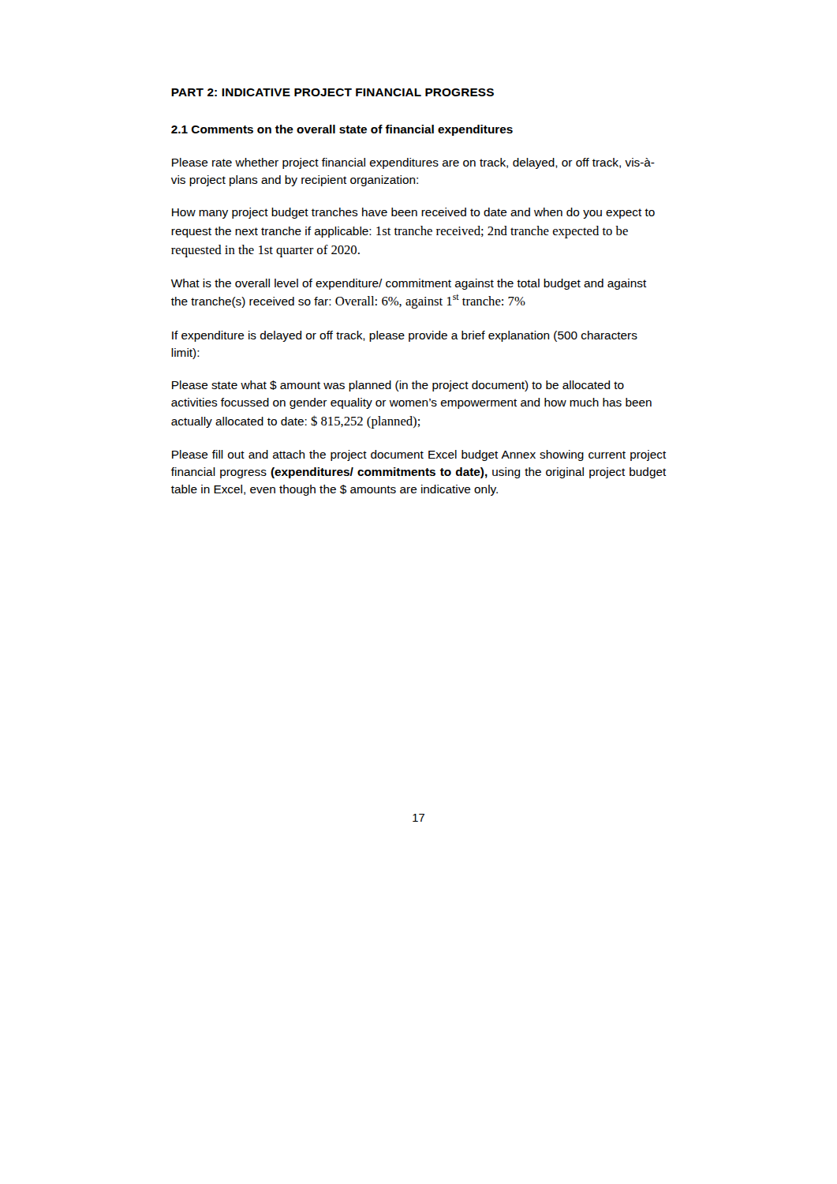PART 2: INDICATIVE PROJECT FINANCIAL PROGRESS
2.1 Comments on the overall state of financial expenditures
Please rate whether project financial expenditures are on track, delayed, or off track, vis-à-vis project plans and by recipient organization:
How many project budget tranches have been received to date and when do you expect to request the next tranche if applicable: 1st tranche received; 2nd tranche expected to be requested in the 1st quarter of 2020.
What is the overall level of expenditure/ commitment against the total budget and against the tranche(s) received so far: Overall: 6%, against 1st tranche: 7%
If expenditure is delayed or off track, please provide a brief explanation (500 characters limit):
Please state what $ amount was planned (in the project document) to be allocated to activities focussed on gender equality or women’s empowerment and how much has been actually allocated to date: $ 815,252 (planned);
Please fill out and attach the project document Excel budget Annex showing current project financial progress (expenditures/ commitments to date), using the original project budget table in Excel, even though the $ amounts are indicative only.
17